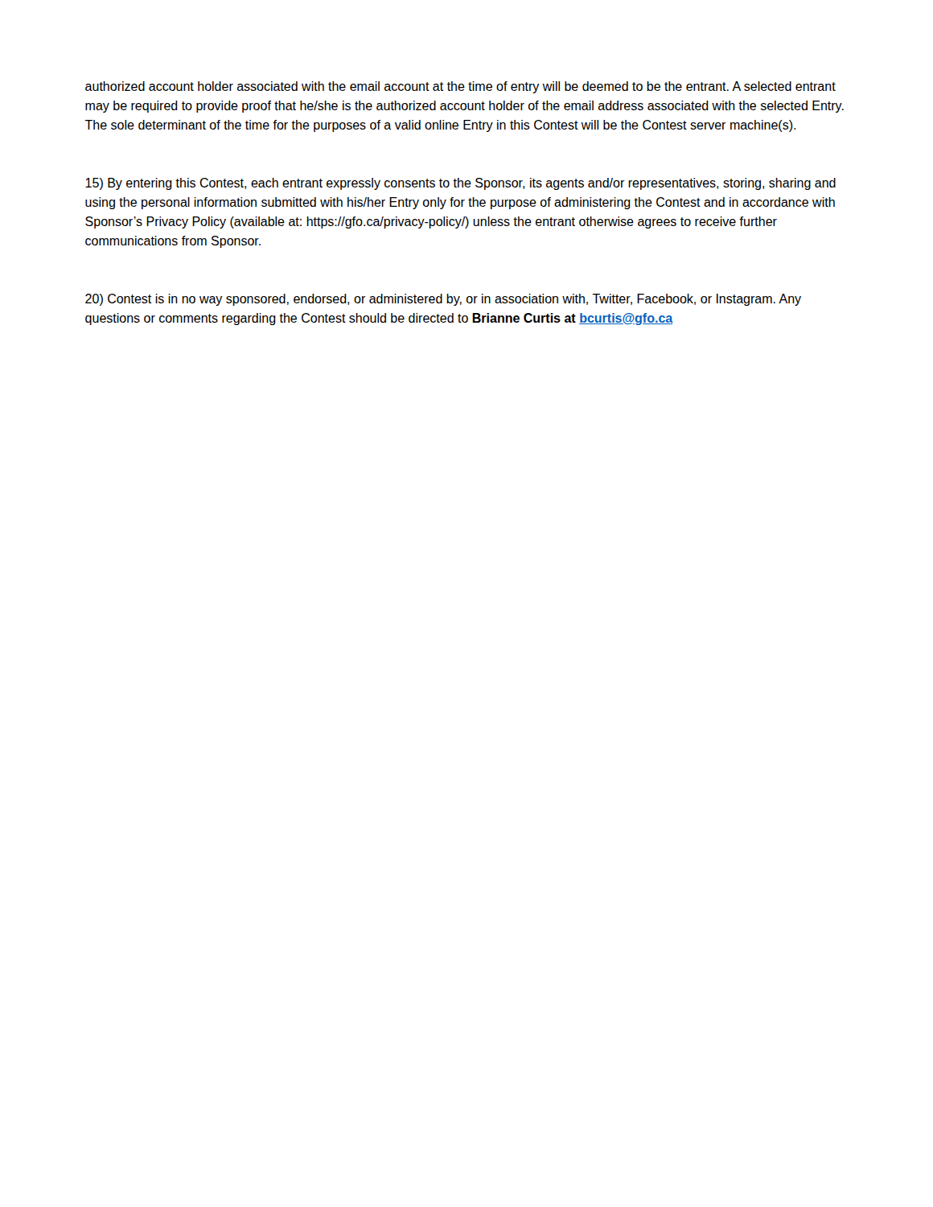authorized account holder associated with the email account at the time of entry will be deemed to be the entrant. A selected entrant may be required to provide proof that he/she is the authorized account holder of the email address associated with the selected Entry. The sole determinant of the time for the purposes of a valid online Entry in this Contest will be the Contest server machine(s).
15) By entering this Contest, each entrant expressly consents to the Sponsor, its agents and/or representatives, storing, sharing and using the personal information submitted with his/her Entry only for the purpose of administering the Contest and in accordance with Sponsor’s Privacy Policy (available at: https://gfo.ca/privacy-policy/) unless the entrant otherwise agrees to receive further communications from Sponsor.
20) Contest is in no way sponsored, endorsed, or administered by, or in association with, Twitter, Facebook, or Instagram. Any questions or comments regarding the Contest should be directed to Brianne Curtis at bcurtis@gfo.ca